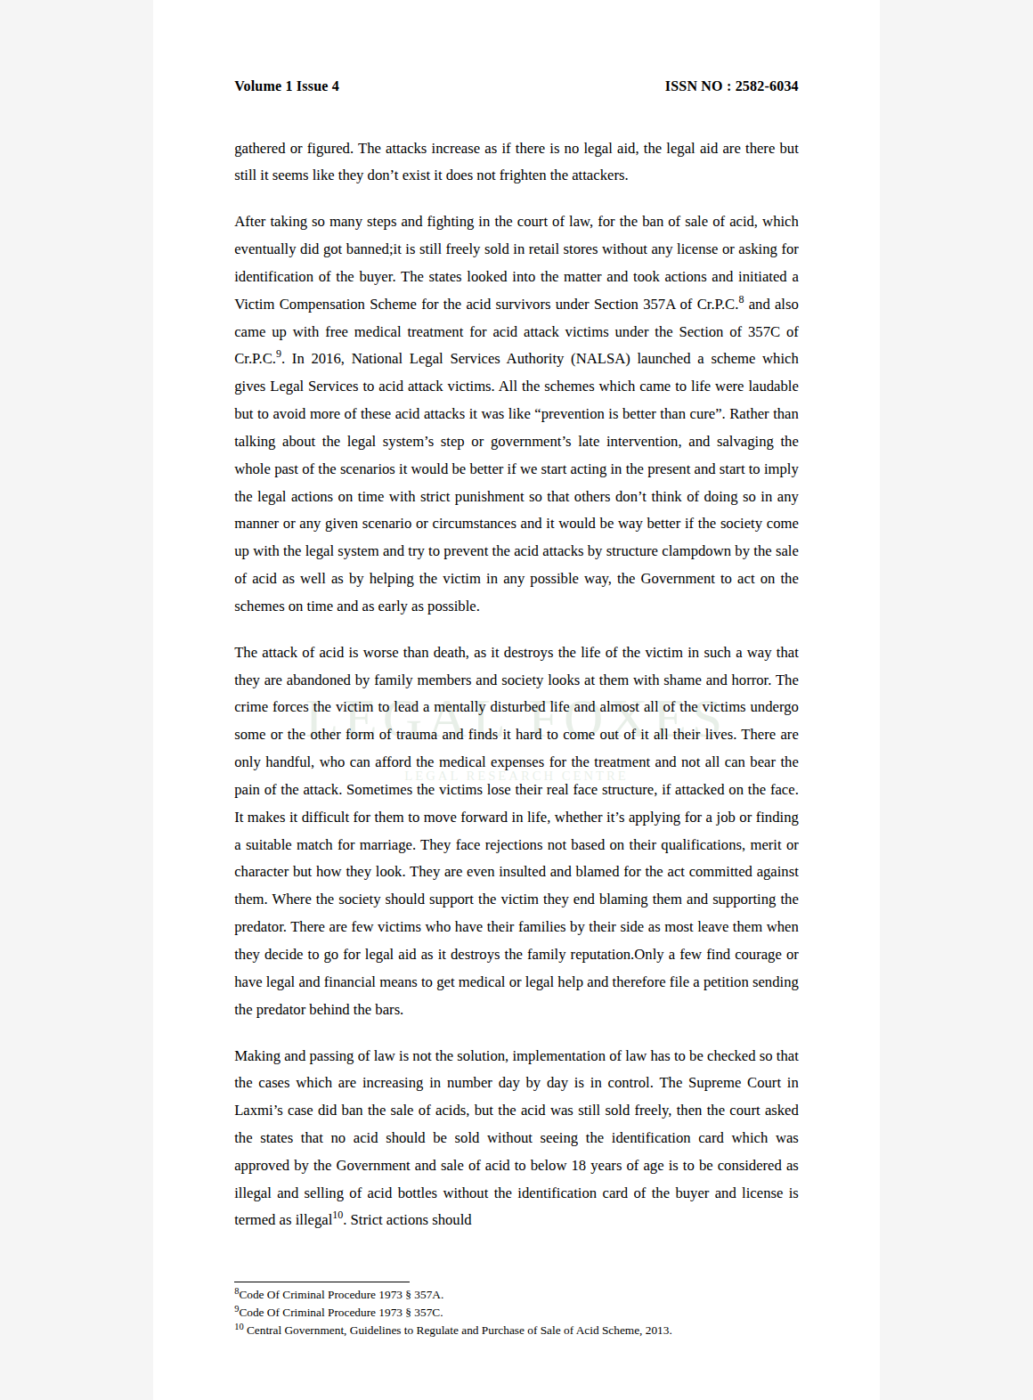LEGAL FOXES
LEGAL RESEARCH CENTRE
Volume 1 Issue 4 ISSN NO : 2582-6034
gathered or figured. The attacks increase as if there is no legal aid, the legal aid are there but still it seems like they don’t exist it does not frighten the attackers.
After taking so many steps and fighting in the court of law, for the ban of sale of acid, which eventually did got banned;it is still freely sold in retail stores without any license or asking for identification of the buyer. The states looked into the matter and took actions and initiated a Victim Compensation Scheme for the acid survivors under Section 357A of Cr.P.C.8 and also came up with free medical treatment for acid attack victims under the Section of 357C of Cr.P.C.9. In 2016, National Legal Services Authority (NALSA) launched a scheme which gives Legal Services to acid attack victims. All the schemes which came to life were laudable but to avoid more of these acid attacks it was like “prevention is better than cure”. Rather than talking about the legal system’s step or government’s late intervention, and salvaging the whole past of the scenarios it would be better if we start acting in the present and start to imply the legal actions on time with strict punishment so that others don’t think of doing so in any manner or any given scenario or circumstances and it would be way better if the society come up with the legal system and try to prevent the acid attacks by structure clampdown by the sale of acid as well as by helping the victim in any possible way, the Government to act on the schemes on time and as early as possible.
The attack of acid is worse than death, as it destroys the life of the victim in such a way that they are abandoned by family members and society looks at them with shame and horror. The crime forces the victim to lead a mentally disturbed life and almost all of the victims undergo some or the other form of trauma and finds it hard to come out of it all their lives. There are only handful, who can afford the medical expenses for the treatment and not all can bear the pain of the attack. Sometimes the victims lose their real face structure, if attacked on the face. It makes it difficult for them to move forward in life, whether it’s applying for a job or finding a suitable match for marriage. They face rejections not based on their qualifications, merit or character but how they look. They are even insulted and blamed for the act committed against them. Where the society should support the victim they end blaming them and supporting the predator. There are few victims who have their families by their side as most leave them when they decide to go for legal aid as it destroys the family reputation.Only a few find courage or have legal and financial means to get medical or legal help and therefore file a petition sending the predator behind the bars.
Making and passing of law is not the solution, implementation of law has to be checked so that the cases which are increasing in number day by day is in control. The Supreme Court in Laxmi’s case did ban the sale of acids, but the acid was still sold freely, then the court asked the states that no acid should be sold without seeing the identification card which was approved by the Government and sale of acid to below 18 years of age is to be considered as illegal and selling of acid bottles without the identification card of the buyer and license is termed as illegal10. Strict actions should
8Code Of Criminal Procedure 1973 § 357A.
9Code Of Criminal Procedure 1973 § 357C.
10 Central Government, Guidelines to Regulate and Purchase of Sale of Acid Scheme, 2013.